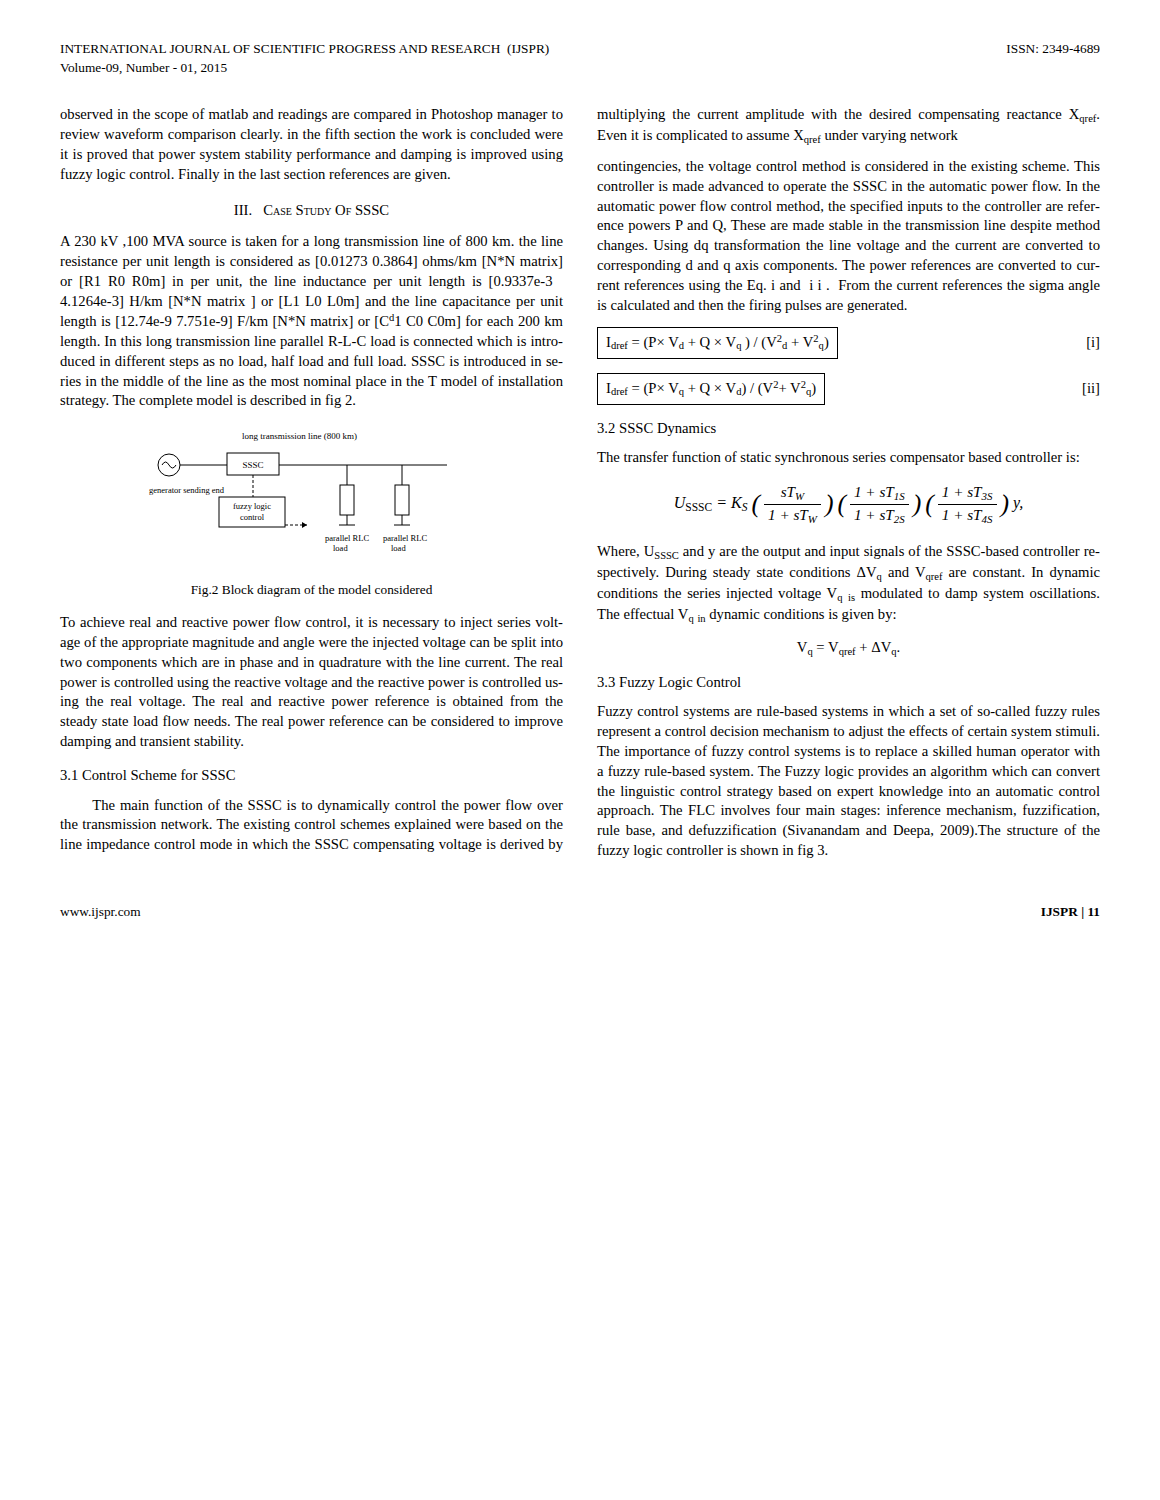INTERNATIONAL JOURNAL OF SCIENTIFIC PROGRESS AND RESEARCH (IJSPR)
Volume-09, Number - 01, 2015
ISSN: 2349-4689
observed in the scope of matlab and readings are compared in Photoshop manager to review waveform comparison clearly. in the fifth section the work is concluded were it is proved that power system stability performance and damping is improved using fuzzy logic control. Finally in the last section references are given.
III. Case Study Of SSSC
A 230 kV ,100 MVA source is taken for a long transmission line of 800 km. the line resistance per unit length is considered as [0.01273 0.3864] ohms/km [N*N matrix] or [R1 R0 R0m] in per unit, the line inductance per unit length is [0.9337e-3 4.1264e-3] H/km [N*N matrix ] or [L1 L0 L0m] and the line capacitance per unit length is [12.74e-9 7.751e-9] F/km [N*N matrix] or [Cd1 C0 C0m] for each 200 km length. In this long transmission line parallel R-L-C load is connected which is introduced in different steps as no load, half load and full load. SSSC is introduced in series in the middle of the line as the most nominal place in the T model of installation strategy. The complete model is described in fig 2.
long transmission line (800 km) SSSC generator sending end fuzzy logic control parallel RLC load parallel RLC load
Fig.2 Block diagram of the model considered
To achieve real and reactive power flow control, it is necessary to inject series voltage of the appropriate magnitude and angle were the injected voltage can be split into two components which are in phase and in quadrature with the line current. The real power is controlled using the reactive voltage and the reactive power is controlled using the real voltage. The real and reactive power reference is obtained from the steady state load flow needs. The real power reference can be considered to improve damping and transient stability.
3.1 Control Scheme for SSSC
The main function of the SSSC is to dynamically control the power flow over the transmission network. The existing control schemes explained were based on the line impedance control mode in which the SSSC compensating voltage is derived by multiplying the current amplitude with the desired compensating reactance Xqref. Even it is complicated to assume Xqref under varying network
contingencies, the voltage control method is considered in the existing scheme. This controller is made advanced to operate the SSSC in the automatic power flow. In the automatic power flow control method, the specified inputs to the controller are reference powers P and Q, These are made stable in the transmission line despite method changes. Using dq transformation the line voltage and the current are converted to corresponding d and q axis components. The power references are converted to current references using the Eq. i and i i . From the current references the sigma angle is calculated and then the firing pulses are generated.
Idref = (P× Vd + Q × Vq ) / (V2d + V2q) [i]
Idref = (P× Vq + Q × Vd) / (V2+ V2q) [ii]
3.2 SSSC Dynamics
The transfer function of static synchronous series compensator based controller is:
USSSC = KS ( sTW 1 + sTW ) ( 1 + sT1S 1 + sT2S ) ( 1 + sT3S 1 + sT4S ) y,
Where, USSSC and y are the output and input signals of the SSSC-based controller respectively. During steady state conditions ΔVq and Vqref are constant. In dynamic conditions the series injected voltage Vq is modulated to damp system oscillations. The effectual Vq in dynamic conditions is given by:
Vq = Vqref + ΔVq.
3.3 Fuzzy Logic Control
Fuzzy control systems are rule-based systems in which a set of so-called fuzzy rules represent a control decision mechanism to adjust the effects of certain system stimuli. The importance of fuzzy control systems is to replace a skilled human operator with a fuzzy rule-based system. The Fuzzy logic provides an algorithm which can convert the linguistic control strategy based on expert knowledge into an automatic control approach. The FLC involves four main stages: inference mechanism, fuzzification, rule base, and defuzzification (Sivanandam and Deepa, 2009).The structure of the fuzzy logic controller is shown in fig 3.
www.ijspr.com IJSPR | 11